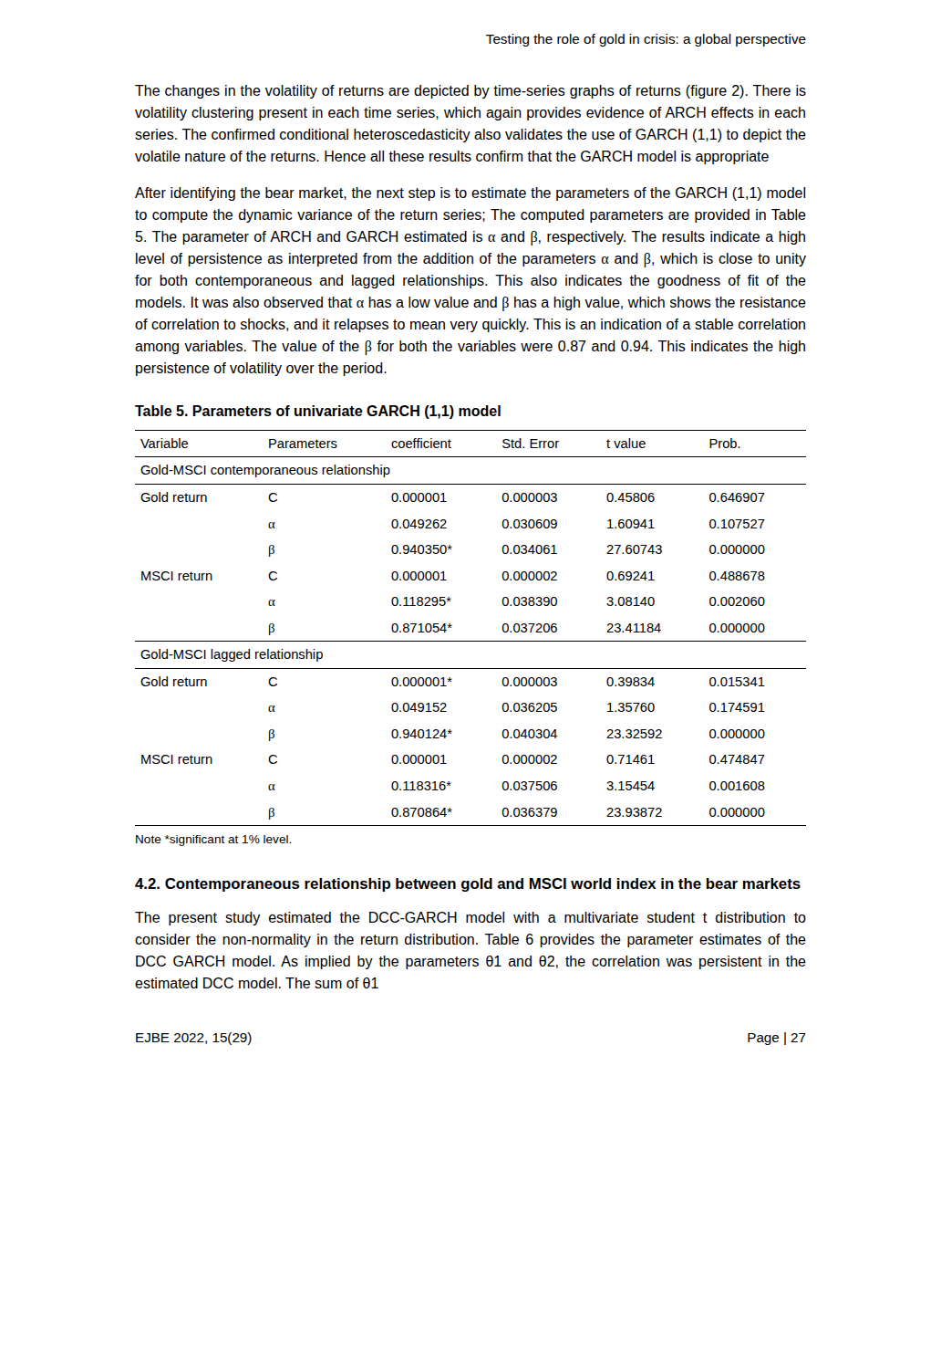Testing the role of gold in crisis: a global perspective
The changes in the volatility of returns are depicted by time-series graphs of returns (figure 2). There is volatility clustering present in each time series, which again provides evidence of ARCH effects in each series. The confirmed conditional heteroscedasticity also validates the use of GARCH (1,1) to depict the volatile nature of the returns. Hence all these results confirm that the GARCH model is appropriate
After identifying the bear market, the next step is to estimate the parameters of the GARCH (1,1) model to compute the dynamic variance of the return series; The computed parameters are provided in Table 5. The parameter of ARCH and GARCH estimated is α and β, respectively. The results indicate a high level of persistence as interpreted from the addition of the parameters α and β, which is close to unity for both contemporaneous and lagged relationships. This also indicates the goodness of fit of the models. It was also observed that α has a low value and β has a high value, which shows the resistance of correlation to shocks, and it relapses to mean very quickly. This is an indication of a stable correlation among variables. The value of the β for both the variables were 0.87 and 0.94. This indicates the high persistence of volatility over the period.
Table 5. Parameters of univariate GARCH (1,1) model
| Variable | Parameters | coefficient | Std. Error | t value | Prob. |
| --- | --- | --- | --- | --- | --- |
| Gold-MSCI contemporaneous relationship |
| Gold return | C | 0.000001 | 0.000003 | 0.45806 | 0.646907 |
| | α | 0.049262 | 0.030609 | 1.60941 | 0.107527 |
| | β | 0.940350* | 0.034061 | 27.60743 | 0.000000 |
| MSCI return | C | 0.000001 | 0.000002 | 0.69241 | 0.488678 |
| | α | 0.118295* | 0.038390 | 3.08140 | 0.002060 |
| | β | 0.871054* | 0.037206 | 23.41184 | 0.000000 |
| Gold-MSCI lagged relationship |
| Gold return | C | 0.000001* | 0.000003 | 0.39834 | 0.015341 |
| | α | 0.049152 | 0.036205 | 1.35760 | 0.174591 |
| | β | 0.940124* | 0.040304 | 23.32592 | 0.000000 |
| MSCI return | C | 0.000001 | 0.000002 | 0.71461 | 0.474847 |
| | α | 0.118316* | 0.037506 | 3.15454 | 0.001608 |
| | β | 0.870864* | 0.036379 | 23.93872 | 0.000000 |
Note *significant at 1% level.
4.2. Contemporaneous relationship between gold and MSCI world index in the bear markets
The present study estimated the DCC-GARCH model with a multivariate student t distribution to consider the non-normality in the return distribution. Table 6 provides the parameter estimates of the DCC GARCH model. As implied by the parameters θ1 and θ2, the correlation was persistent in the estimated DCC model. The sum of θ1
EJBE 2022, 15(29) Page | 27